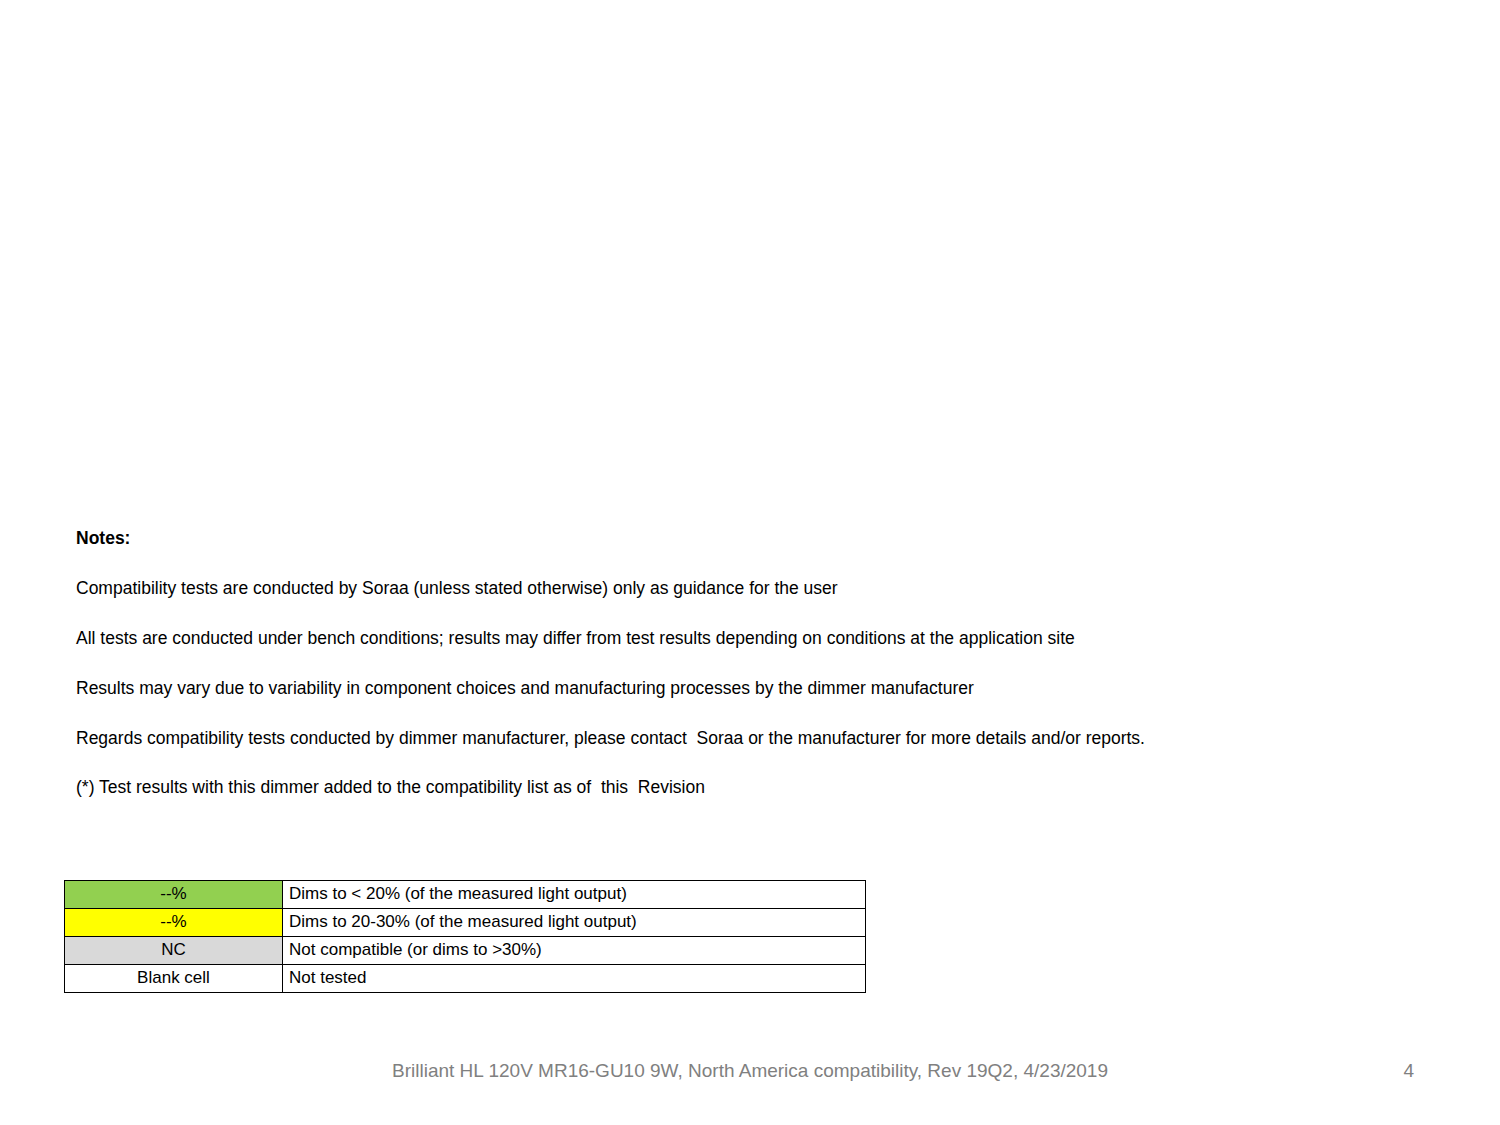Notes:
Compatibility tests are conducted by Soraa (unless stated otherwise) only as guidance for the user
All tests are conducted under bench conditions; results may differ from test results depending on conditions at the application site
Results may vary due to variability in component choices and manufacturing processes by the dimmer manufacturer
Regards compatibility tests conducted by dimmer manufacturer, please contact Soraa or the manufacturer for more details and/or reports.
(*) Test results with this dimmer added to the compatibility list as of this Revision
| --% | Dims to < 20% (of the measured light output) |
| --% | Dims to 20-30% (of the measured light output) |
| NC | Not compatible (or dims to >30%) |
| Blank cell | Not tested |
Brilliant HL 120V MR16-GU10 9W, North America compatibility, Rev 19Q2, 4/23/2019
4